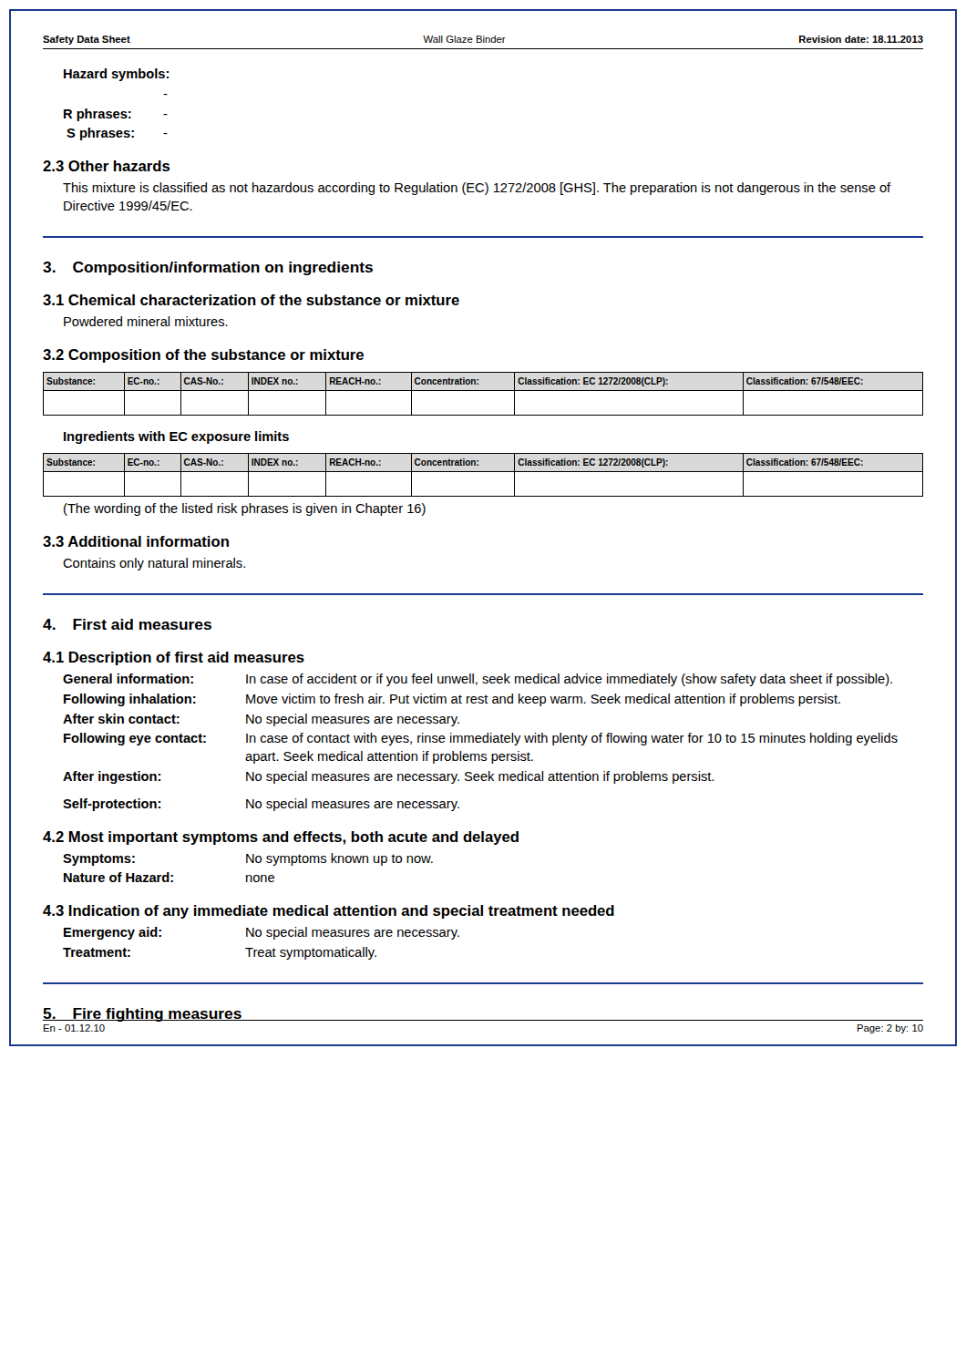Safety Data Sheet
Wall Glaze Binder
Revision date: 18.11.2013
Hazard symbols:
-
R phrases:-
S phrases:-
2.3 Other hazards
This mixture is classified as not hazardous according to Regulation (EC) 1272/2008 [GHS]. The preparation is not dangerous in the sense of Directive 1999/45/EC.
3. Composition/information on ingredients
3.1 Chemical characterization of the substance or mixture
Powdered mineral mixtures.
3.2 Composition of the substance or mixture
| Substance: | EC-no.: | CAS-No.: | INDEX no.: | REACH-no.: | Concentration: | Classification: EC 1272/2008(CLP): | Classification: 67/548/EEC: |
| --- | --- | --- | --- | --- | --- | --- | --- |
Ingredients with EC exposure limits
| Substance: | EC-no.: | CAS-No.: | INDEX no.: | REACH-no.: | Concentration: | Classification: EC 1272/2008(CLP): | Classification: 67/548/EEC: |
| --- | --- | --- | --- | --- | --- | --- | --- |
(The wording of the listed risk phrases is given in Chapter 16)
3.3 Additional information
Contains only natural minerals.
4. First aid measures
4.1 Description of first aid measures
General information: In case of accident or if you feel unwell, seek medical advice immediately (show safety data sheet if possible).
Following inhalation: Move victim to fresh air. Put victim at rest and keep warm. Seek medical attention if problems persist.
After skin contact: No special measures are necessary.
Following eye contact: In case of contact with eyes, rinse immediately with plenty of flowing water for 10 to 15 minutes holding eyelids apart. Seek medical attention if problems persist.
After ingestion: No special measures are necessary. Seek medical attention if problems persist.
Self-protection: No special measures are necessary.
4.2 Most important symptoms and effects, both acute and delayed
Symptoms: No symptoms known up to now.
Nature of Hazard: none
4.3 Indication of any immediate medical attention and special treatment needed
Emergency aid: No special measures are necessary.
Treatment: Treat symptomatically.
5. Fire fighting measures
En - 01.12.10
Page: 2 by: 10